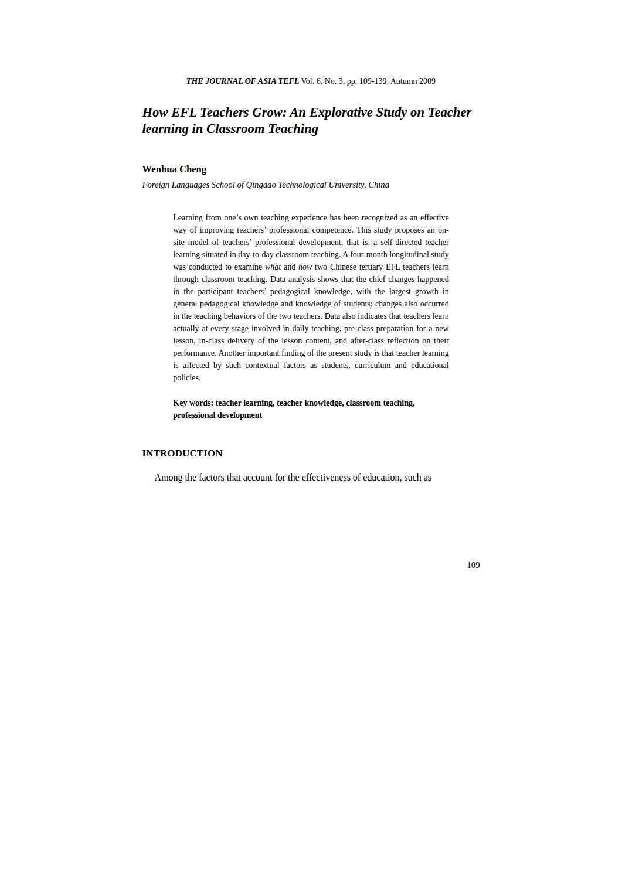THE JOURNAL OF ASIA TEFL Vol. 6, No. 3, pp. 109-139, Autumn 2009
How EFL Teachers Grow: An Explorative Study on Teacher learning in Classroom Teaching
Wenhua Cheng
Foreign Languages School of Qingdao Technological University, China
Learning from one’s own teaching experience has been recognized as an effective way of improving teachers’ professional competence. This study proposes an on-site model of teachers’ professional development, that is, a self-directed teacher learning situated in day-to-day classroom teaching. A four-month longitudinal study was conducted to examine what and how two Chinese tertiary EFL teachers learn through classroom teaching. Data analysis shows that the chief changes happened in the participant teachers’ pedagogical knowledge, with the largest growth in general pedagogical knowledge and knowledge of students; changes also occurred in the teaching behaviors of the two teachers. Data also indicates that teachers learn actually at every stage involved in daily teaching, pre-class preparation for a new lesson, in-class delivery of the lesson content, and after-class reflection on their performance. Another important finding of the present study is that teacher learning is affected by such contextual factors as students, curriculum and educational policies.
Key words: teacher learning, teacher knowledge, classroom teaching, professional development
INTRODUCTION
Among the factors that account for the effectiveness of education, such as
109